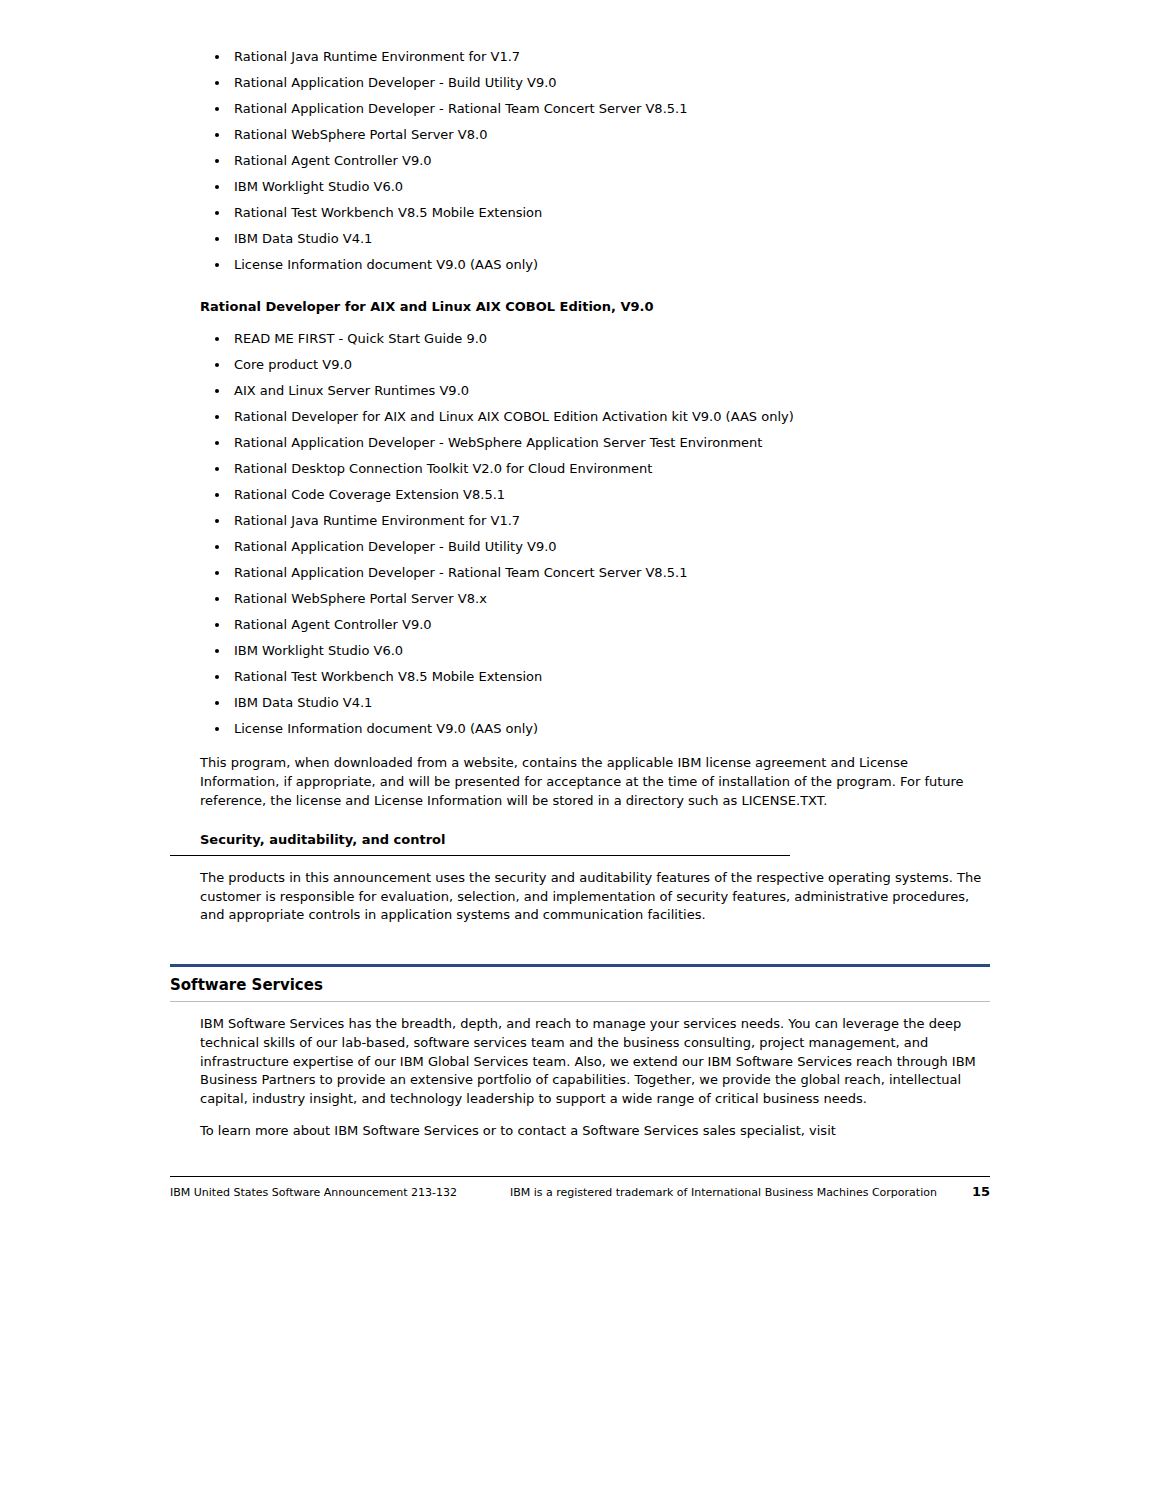Rational Java Runtime Environment for V1.7
Rational Application Developer - Build Utility V9.0
Rational Application Developer - Rational Team Concert Server V8.5.1
Rational WebSphere Portal Server V8.0
Rational Agent Controller V9.0
IBM Worklight Studio V6.0
Rational Test Workbench V8.5 Mobile Extension
IBM Data Studio V4.1
License Information document V9.0 (AAS only)
Rational Developer for AIX and Linux AIX COBOL Edition, V9.0
READ ME FIRST - Quick Start Guide 9.0
Core product V9.0
AIX and Linux Server Runtimes V9.0
Rational Developer for AIX and Linux AIX COBOL Edition Activation kit V9.0 (AAS only)
Rational Application Developer - WebSphere Application Server Test Environment
Rational Desktop Connection Toolkit V2.0 for Cloud Environment
Rational Code Coverage Extension V8.5.1
Rational Java Runtime Environment for V1.7
Rational Application Developer - Build Utility V9.0
Rational Application Developer - Rational Team Concert Server V8.5.1
Rational WebSphere Portal Server V8.x
Rational Agent Controller V9.0
IBM Worklight Studio V6.0
Rational Test Workbench V8.5 Mobile Extension
IBM Data Studio V4.1
License Information document V9.0 (AAS only)
This program, when downloaded from a website, contains the applicable IBM license agreement and License Information, if appropriate, and will be presented for acceptance at the time of installation of the program. For future reference, the license and License Information will be stored in a directory such as LICENSE.TXT.
Security, auditability, and control
The products in this announcement uses the security and auditability features of the respective operating systems. The customer is responsible for evaluation, selection, and implementation of security features, administrative procedures, and appropriate controls in application systems and communication facilities.
Software Services
IBM Software Services has the breadth, depth, and reach to manage your services needs. You can leverage the deep technical skills of our lab-based, software services team and the business consulting, project management, and infrastructure expertise of our IBM Global Services team. Also, we extend our IBM Software Services reach through IBM Business Partners to provide an extensive portfolio of capabilities. Together, we provide the global reach, intellectual capital, industry insight, and technology leadership to support a wide range of critical business needs.
To learn more about IBM Software Services or to contact a Software Services sales specialist, visit
IBM United States Software Announcement 213-132 IBM is a registered trademark of International Business Machines Corporation 15